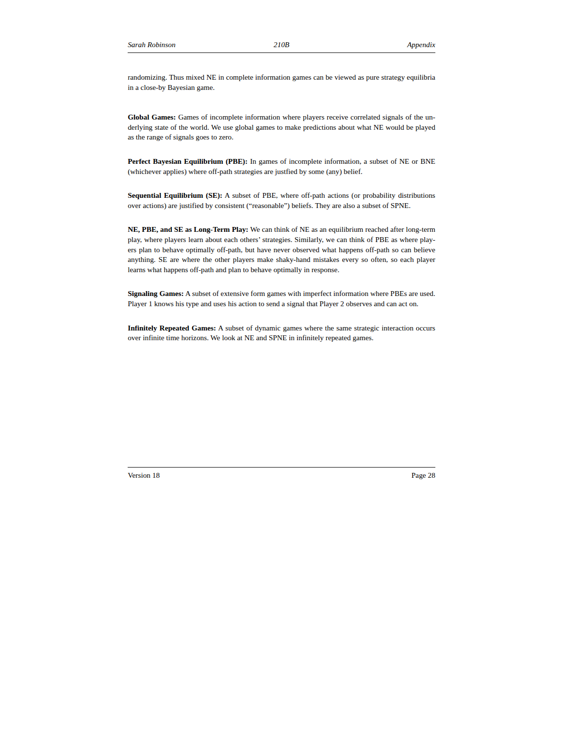Sarah Robinson
210B
Appendix
randomizing. Thus mixed NE in complete information games can be viewed as pure strategy equilibria in a close-by Bayesian game.
Global Games: Games of incomplete information where players receive correlated signals of the underlying state of the world. We use global games to make predictions about what NE would be played as the range of signals goes to zero.
Perfect Bayesian Equilibrium (PBE): In games of incomplete information, a subset of NE or BNE (whichever applies) where off-path strategies are justfied by some (any) belief.
Sequential Equilibrium (SE): A subset of PBE, where off-path actions (or probability distributions over actions) are justified by consistent (“reasonable”) beliefs. They are also a subset of SPNE.
NE, PBE, and SE as Long-Term Play: We can think of NE as an equilibrium reached after long-term play, where players learn about each others’ strategies. Similarly, we can think of PBE as where players plan to behave optimally off-path, but have never observed what happens off-path so can believe anything. SE are where the other players make shaky-hand mistakes every so often, so each player learns what happens off-path and plan to behave optimally in response.
Signaling Games: A subset of extensive form games with imperfect information where PBEs are used. Player 1 knows his type and uses his action to send a signal that Player 2 observes and can act on.
Infinitely Repeated Games: A subset of dynamic games where the same strategic interaction occurs over infinite time horizons. We look at NE and SPNE in infinitely repeated games.
Version 18
Page 28